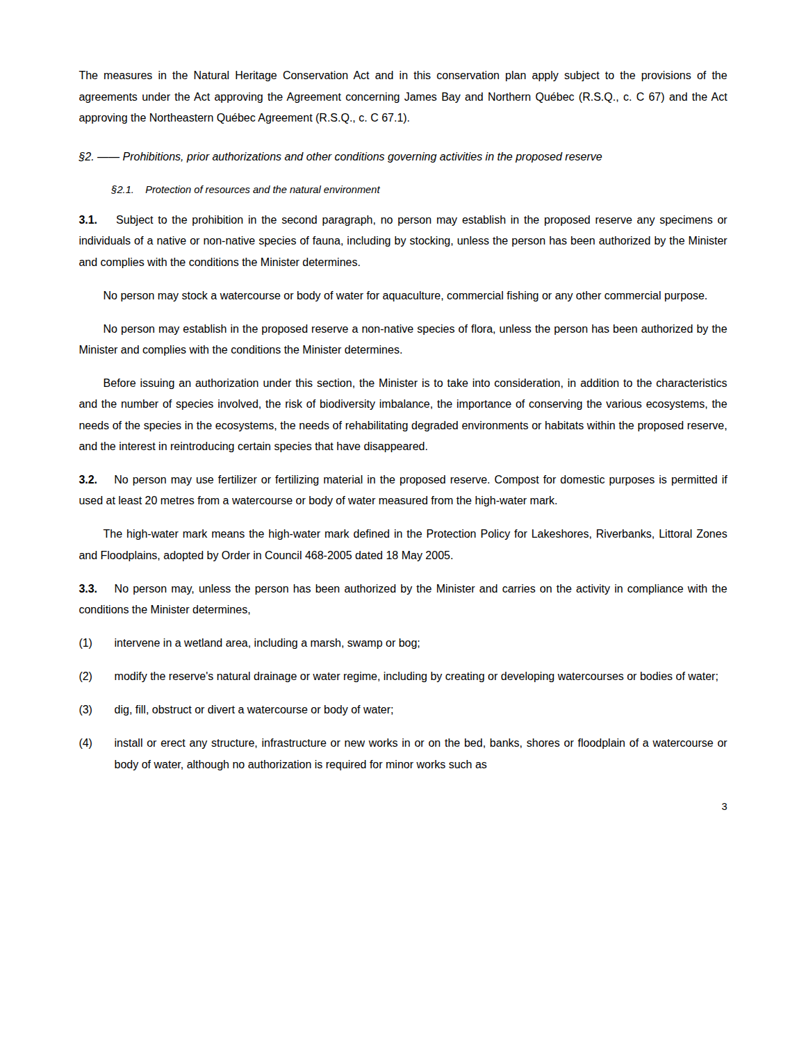The measures in the Natural Heritage Conservation Act and in this conservation plan apply subject to the provisions of the agreements under the Act approving the Agreement concerning James Bay and Northern Québec (R.S.Q., c. C 67) and the Act approving the Northeastern Québec Agreement (R.S.Q., c. C 67.1).
§2. —— Prohibitions, prior authorizations and other conditions governing activities in the proposed reserve
§2.1. Protection of resources and the natural environment
3.1. Subject to the prohibition in the second paragraph, no person may establish in the proposed reserve any specimens or individuals of a native or non-native species of fauna, including by stocking, unless the person has been authorized by the Minister and complies with the conditions the Minister determines.
No person may stock a watercourse or body of water for aquaculture, commercial fishing or any other commercial purpose.
No person may establish in the proposed reserve a non-native species of flora, unless the person has been authorized by the Minister and complies with the conditions the Minister determines.
Before issuing an authorization under this section, the Minister is to take into consideration, in addition to the characteristics and the number of species involved, the risk of biodiversity imbalance, the importance of conserving the various ecosystems, the needs of the species in the ecosystems, the needs of rehabilitating degraded environments or habitats within the proposed reserve, and the interest in reintroducing certain species that have disappeared.
3.2. No person may use fertilizer or fertilizing material in the proposed reserve. Compost for domestic purposes is permitted if used at least 20 metres from a watercourse or body of water measured from the high-water mark.
The high-water mark means the high-water mark defined in the Protection Policy for Lakeshores, Riverbanks, Littoral Zones and Floodplains, adopted by Order in Council 468-2005 dated 18 May 2005.
3.3. No person may, unless the person has been authorized by the Minister and carries on the activity in compliance with the conditions the Minister determines,
(1) intervene in a wetland area, including a marsh, swamp or bog;
(2) modify the reserve's natural drainage or water regime, including by creating or developing watercourses or bodies of water;
(3) dig, fill, obstruct or divert a watercourse or body of water;
(4) install or erect any structure, infrastructure or new works in or on the bed, banks, shores or floodplain of a watercourse or body of water, although no authorization is required for minor works such as
3